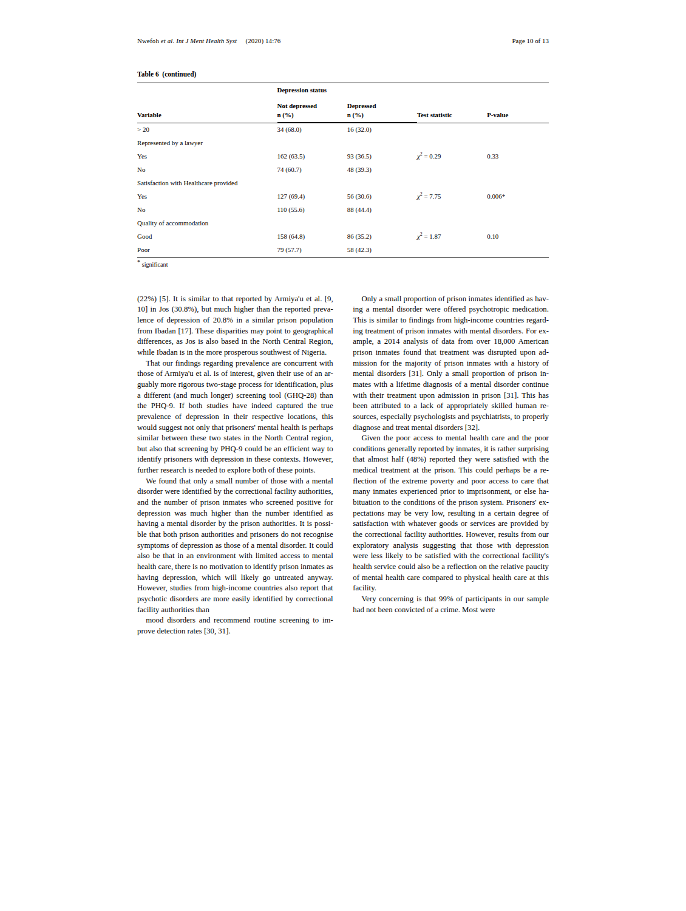Nwefoh et al. Int J Ment Health Syst (2020) 14:76
Page 10 of 13
Table 6 (continued)
| Variable | Depression status | Test statistic | P-value |
| --- | --- | --- | --- |
| Not depressed n (%) | Depressed n (%) |
| > 20 | 34 (68.0) | 16 (32.0) | | |
| Represented by a lawyer | | | | |
| Yes | 162 (63.5) | 93 (36.5) | χ 2 = 0.29 | 0.33 |
| No | 74 (60.7) | 48 (39.3) | | |
| Satisfaction with Healthcare provided | | | | |
| Yes | 127 (69.4) | 56 (30.6) | χ 2 = 7.75 | 0.006* |
| No | 110 (55.6) | 88 (44.4) | | |
| Quality of accommodation | | | | |
| Good | 158 (64.8) | 86 (35.2) | χ 2 = 1.87 | 0.10 |
| Poor | 79 (57.7) | 58 (42.3) | | |
* significant
(22%) [5]. It is similar to that reported by Armiya'u et al. [9, 10] in Jos (30.8%), but much higher than the reported prevalence of depression of 20.8% in a similar prison population from Ibadan [17]. These disparities may point to geographical differences, as Jos is also based in the North Central Region, while Ibadan is in the more prosperous southwest of Nigeria.
That our findings regarding prevalence are concurrent with those of Armiya'u et al. is of interest, given their use of an arguably more rigorous two-stage process for identification, plus a different (and much longer) screening tool (GHQ-28) than the PHQ-9. If both studies have indeed captured the true prevalence of depression in their respective locations, this would suggest not only that prisoners' mental health is perhaps similar between these two states in the North Central region, but also that screening by PHQ-9 could be an efficient way to identify prisoners with depression in these contexts. However, further research is needed to explore both of these points.
We found that only a small number of those with a mental disorder were identified by the correctional facility authorities, and the number of prison inmates who screened positive for depression was much higher than the number identified as having a mental disorder by the prison authorities. It is possible that both prison authorities and prisoners do not recognise symptoms of depression as those of a mental disorder. It could also be that in an environment with limited access to mental health care, there is no motivation to identify prison inmates as having depression, which will likely go untreated anyway. However, studies from high-income countries also report that psychotic disorders are more easily identified by correctional facility authorities than
mood disorders and recommend routine screening to improve detection rates [30, 31].
Only a small proportion of prison inmates identified as having a mental disorder were offered psychotropic medication. This is similar to findings from high-income countries regarding treatment of prison inmates with mental disorders. For example, a 2014 analysis of data from over 18,000 American prison inmates found that treatment was disrupted upon admission for the majority of prison inmates with a history of mental disorders [31]. Only a small proportion of prison inmates with a lifetime diagnosis of a mental disorder continue with their treatment upon admission in prison [31]. This has been attributed to a lack of appropriately skilled human resources, especially psychologists and psychiatrists, to properly diagnose and treat mental disorders [32].
Given the poor access to mental health care and the poor conditions generally reported by inmates, it is rather surprising that almost half (48%) reported they were satisfied with the medical treatment at the prison. This could perhaps be a reflection of the extreme poverty and poor access to care that many inmates experienced prior to imprisonment, or else habituation to the conditions of the prison system. Prisoners' expectations may be very low, resulting in a certain degree of satisfaction with whatever goods or services are provided by the correctional facility authorities. However, results from our exploratory analysis suggesting that those with depression were less likely to be satisfied with the correctional facility's health service could also be a reflection on the relative paucity of mental health care compared to physical health care at this facility.
Very concerning is that 99% of participants in our sample had not been convicted of a crime. Most were